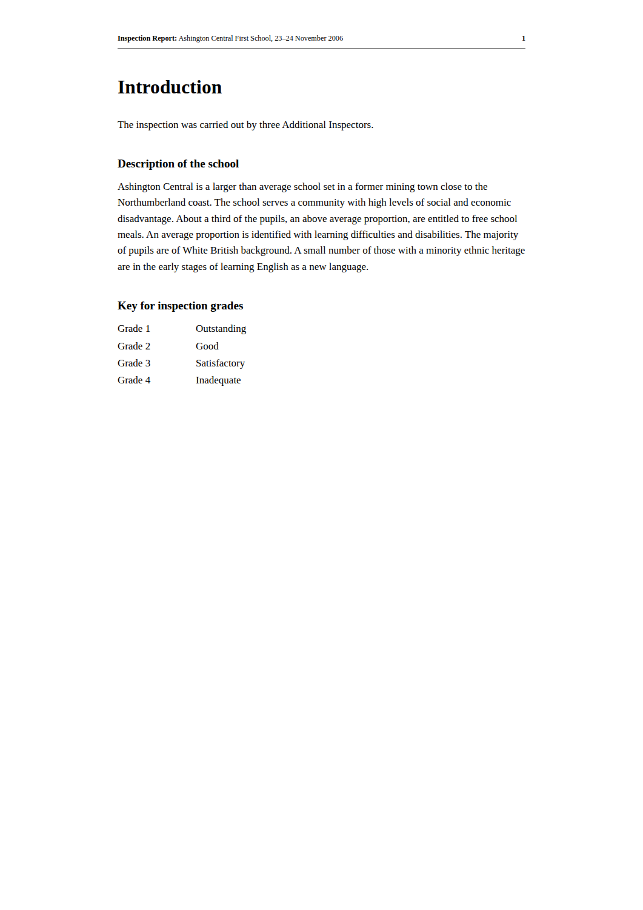Inspection Report: Ashington Central First School, 23–24 November 2006
1
Introduction
The inspection was carried out by three Additional Inspectors.
Description of the school
Ashington Central is a larger than average school set in a former mining town close to the Northumberland coast. The school serves a community with high levels of social and economic disadvantage. About a third of the pupils, an above average proportion, are entitled to free school meals. An average proportion is identified with learning difficulties and disabilities. The majority of pupils are of White British background. A small number of those with a minority ethnic heritage are in the early stages of learning English as a new language.
Key for inspection grades
| Grade 1 | Outstanding |
| Grade 2 | Good |
| Grade 3 | Satisfactory |
| Grade 4 | Inadequate |